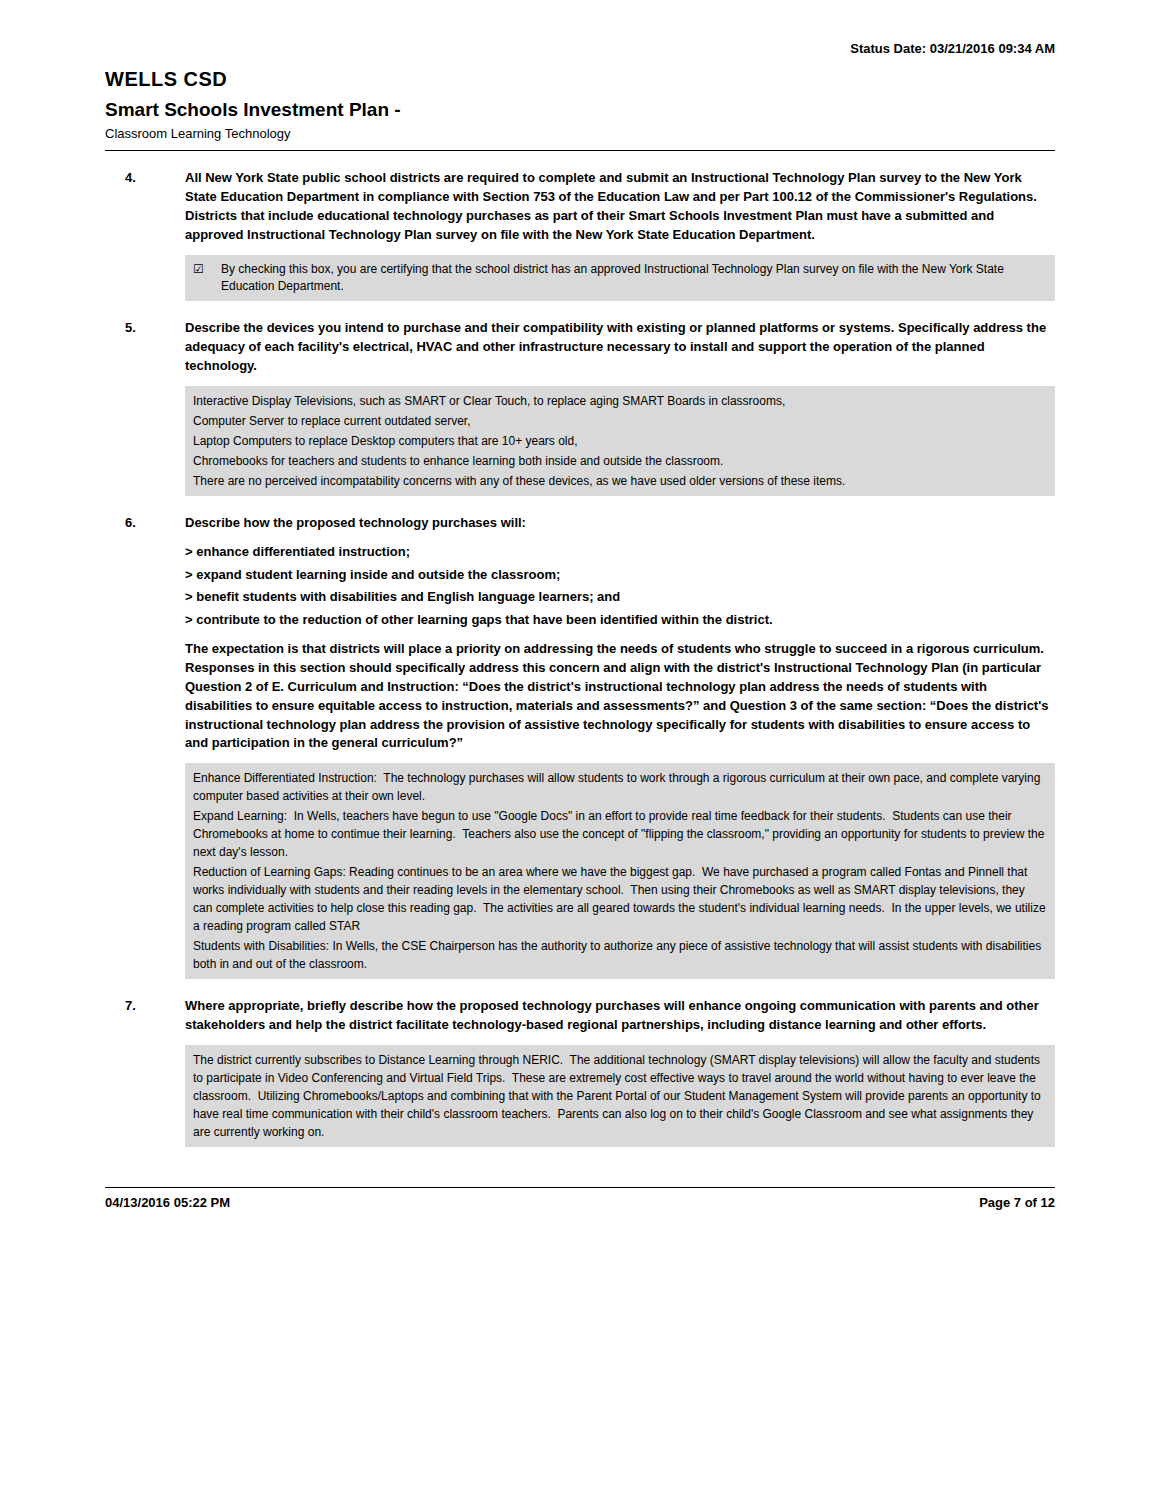Status Date: 03/21/2016 09:34 AM
WELLS CSD
Smart Schools Investment Plan -
Classroom Learning Technology
4.
All New York State public school districts are required to complete and submit an Instructional Technology Plan survey to the New York State Education Department in compliance with Section 753 of the Education Law and per Part 100.12 of the Commissioner's Regulations.
Districts that include educational technology purchases as part of their Smart Schools Investment Plan must have a submitted and approved Instructional Technology Plan survey on file with the New York State Education Department.
☑
By checking this box, you are certifying that the school district has an approved Instructional Technology Plan survey on file with the New York State Education Department.
5.
Describe the devices you intend to purchase and their compatibility with existing or planned platforms or systems. Specifically address the adequacy of each facility's electrical, HVAC and other infrastructure necessary to install and support the operation of the planned technology.
Interactive Display Televisions, such as SMART or Clear Touch, to replace aging SMART Boards in classrooms,
Computer Server to replace current outdated server,
Laptop Computers to replace Desktop computers that are 10+ years old,
Chromebooks for teachers and students to enhance learning both inside and outside the classroom.
There are no perceived incompatability concerns with any of these devices, as we have used older versions of these items.
6.
Describe how the proposed technology purchases will:
enhance differentiated instruction;
expand student learning inside and outside the classroom;
benefit students with disabilities and English language learners; and
contribute to the reduction of other learning gaps that have been identified within the district.
The expectation is that districts will place a priority on addressing the needs of students who struggle to succeed in a rigorous curriculum. Responses in this section should specifically address this concern and align with the district's Instructional Technology Plan (in particular Question 2 of E. Curriculum and Instruction: “Does the district's instructional technology plan address the needs of students with disabilities to ensure equitable access to instruction, materials and assessments?” and Question 3 of the same section: “Does the district's instructional technology plan address the provision of assistive technology specifically for students with disabilities to ensure access to and participation in the general curriculum?”
Enhance Differentiated Instruction: The technology purchases will allow students to work through a rigorous curriculum at their own pace, and complete varying computer based activities at their own level.
Expand Learning: In Wells, teachers have begun to use "Google Docs" in an effort to provide real time feedback for their students. Students can use their Chromebooks at home to contimue their learning. Teachers also use the concept of "flipping the classroom," providing an opportunity for students to preview the next day's lesson.
Reduction of Learning Gaps: Reading continues to be an area where we have the biggest gap. We have purchased a program called Fontas and Pinnell that works individually with students and their reading levels in the elementary school. Then using their Chromebooks as well as SMART display televisions, they can complete activities to help close this reading gap. The activities are all geared towards the student's individual learning needs. In the upper levels, we utilize a reading program called STAR
Students with Disabilities: In Wells, the CSE Chairperson has the authority to authorize any piece of assistive technology that will assist students with disabilities both in and out of the classroom.
7.
Where appropriate, briefly describe how the proposed technology purchases will enhance ongoing communication with parents and other stakeholders and help the district facilitate technology-based regional partnerships, including distance learning and other efforts.
The district currently subscribes to Distance Learning through NERIC. The additional technology (SMART display televisions) will allow the faculty and students to participate in Video Conferencing and Virtual Field Trips. These are extremely cost effective ways to travel around the world without having to ever leave the classroom. Utilizing Chromebooks/Laptops and combining that with the Parent Portal of our Student Management System will provide parents an opportunity to have real time communication with their child's classroom teachers. Parents can also log on to their child's Google Classroom and see what assignments they are currently working on.
04/13/2016 05:22 PM
Page 7 of 12